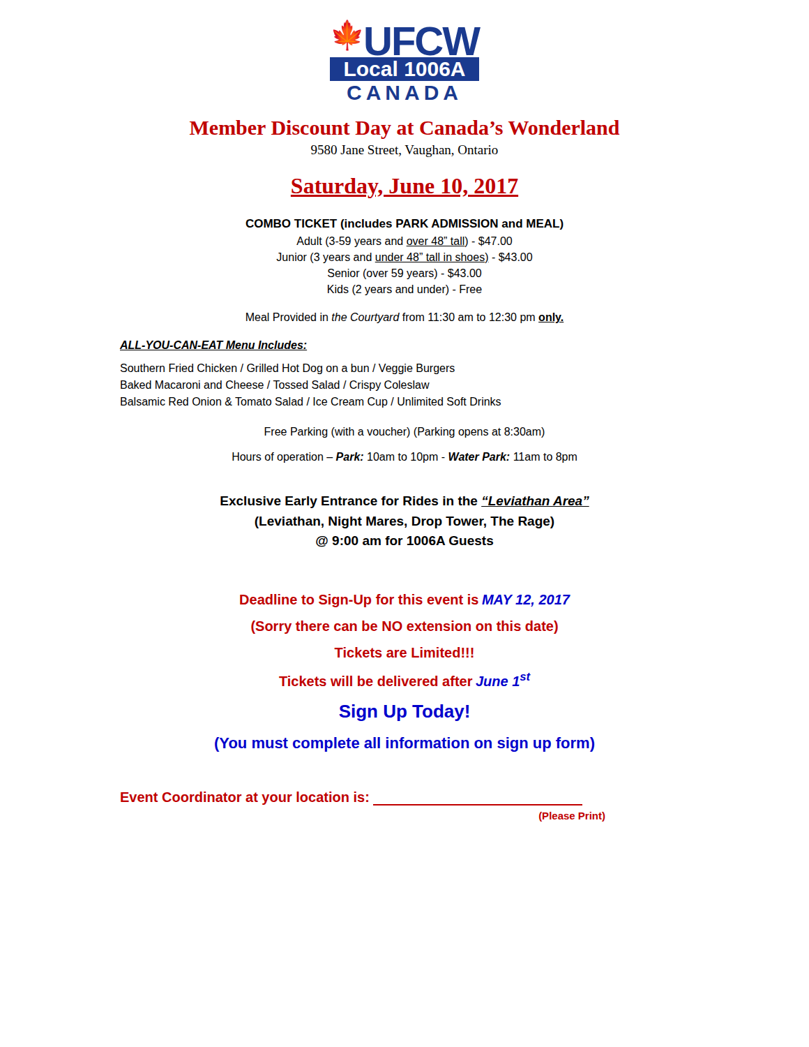🍁UFCW
Local 1006A CANADA
Member Discount Day at Canada’s Wonderland
9580 Jane Street, Vaughan, Ontario
Saturday, June 10, 2017
COMBO TICKET (includes PARK ADMISSION and MEAL)
Adult (3-59 years and over 48” tall) - $47.00
Junior (3 years and under 48” tall in shoes) - $43.00
Senior (over 59 years) - $43.00
Kids (2 years and under) - Free
Meal Provided in the Courtyard from 11:30 am to 12:30 pm only.
ALL-YOU-CAN-EAT Menu Includes:
Southern Fried Chicken / Grilled Hot Dog on a bun / Veggie Burgers
Baked Macaroni and Cheese / Tossed Salad / Crispy Coleslaw
Balsamic Red Onion & Tomato Salad / Ice Cream Cup / Unlimited Soft Drinks
Free Parking (with a voucher) (Parking opens at 8:30am)
Hours of operation – Park: 10am to 10pm - Water Park: 11am to 8pm
Exclusive Early Entrance for Rides in the “Leviathan Area”
(Leviathan, Night Mares, Drop Tower, The Rage)
@ 9:00 am for 1006A Guests
Deadline to Sign-Up for this event is MAY 12, 2017
(Sorry there can be NO extension on this date)
Tickets are Limited!!!
Tickets will be delivered after June 1st
Sign Up Today!
(You must complete all information on sign up form)
Event Coordinator at your location is:
(Please Print)